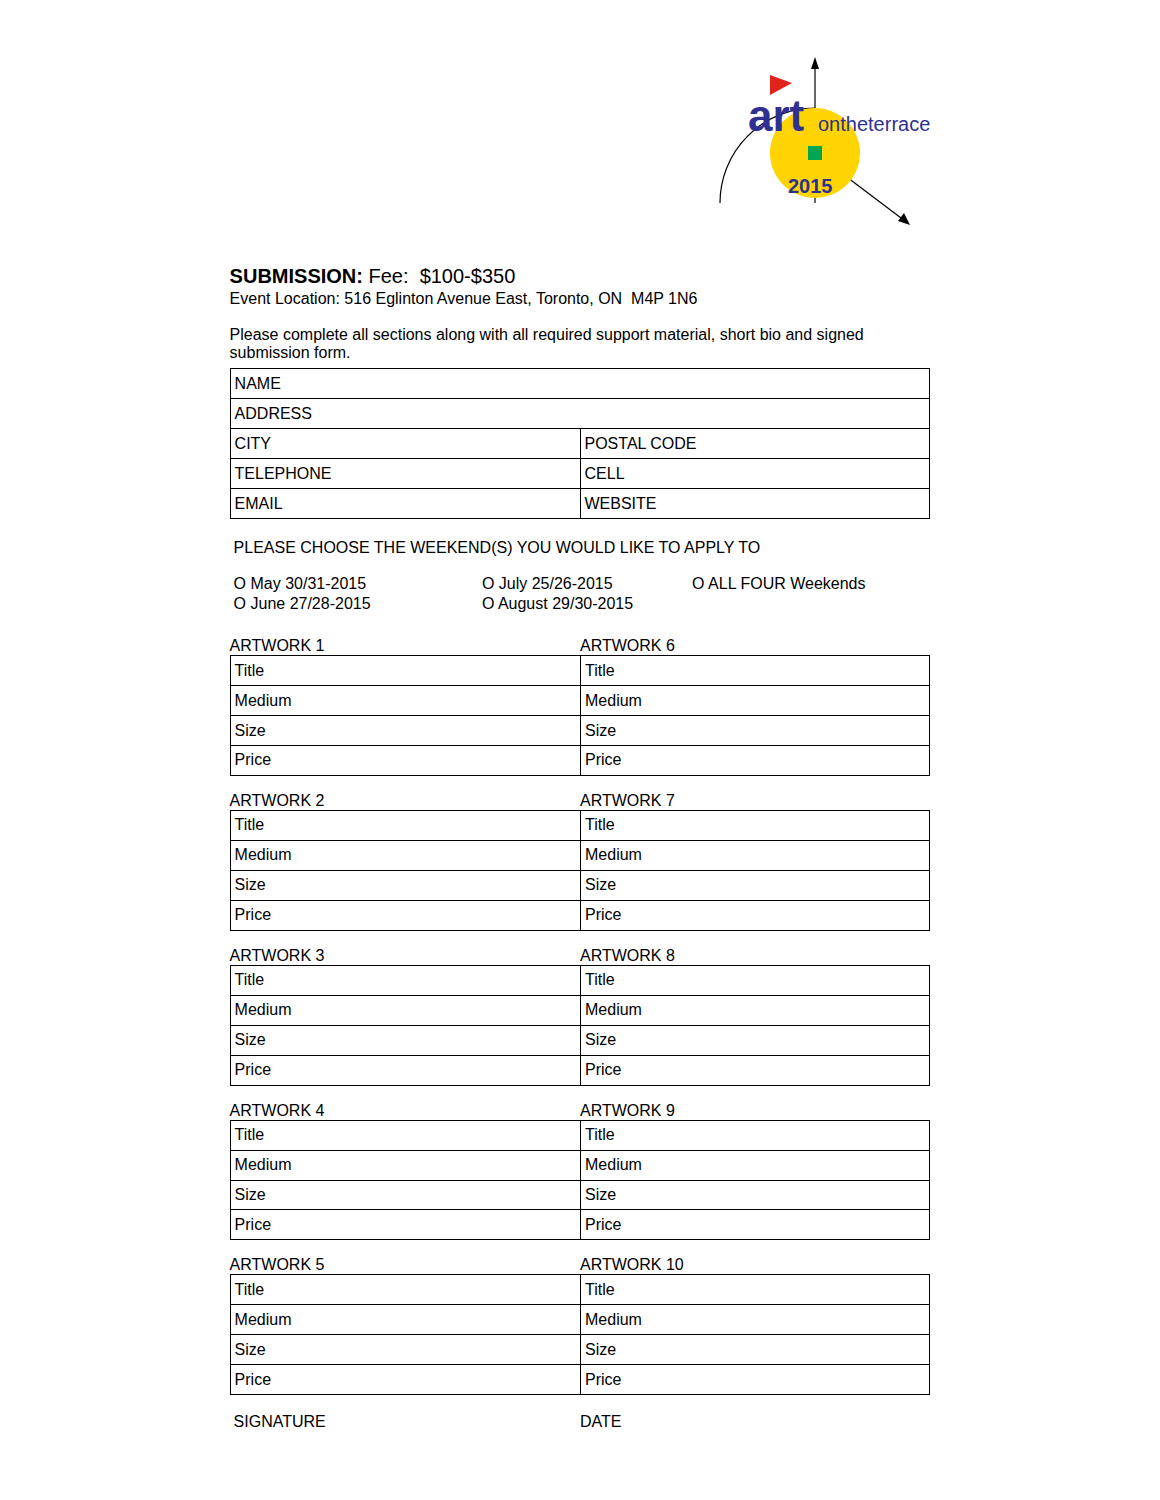art ontheterrace 2015
SUBMISSION: Fee: $100-$350
Event Location: 516 Eglinton Avenue East, Toronto, ON M4P 1N6
Please complete all sections along with all required support material, short bio and signed submission form.
| NAME |
| ADDRESS |
| CITY | POSTAL CODE |
| TELEPHONE | CELL |
| EMAIL | WEBSITE |
PLEASE CHOOSE THE WEEKEND(S) YOU WOULD LIKE TO APPLY TO
| O May 30/31-2015 | O July 25/26-2015 | O ALL FOUR Weekends |
| O June 27/28-2015 | O August 29/30-2015 | |
| ARTWORK 1 | ARTWORK 6 |
| / Title / / Medium / / Size / / Price / | / Title / / Medium / / Size / / Price / |
| ARTWORK 2 | ARTWORK 7 |
| / Title / / Medium / / Size / / Price / | / Title / / Medium / / Size / / Price / |
| ARTWORK 3 | ARTWORK 8 |
| / Title / / Medium / / Size / / Price / | / Title / / Medium / / Size / / Price / |
| ARTWORK 4 | ARTWORK 9 |
| / Title / / Medium / / Size / / Price / | / Title / / Medium / / Size / / Price / |
| ARTWORK 5 | ARTWORK 10 |
| / Title / / Medium / / Size / / Price / | / Title / / Medium / / Size / / Price / |
| SIGNATURE | DATE |